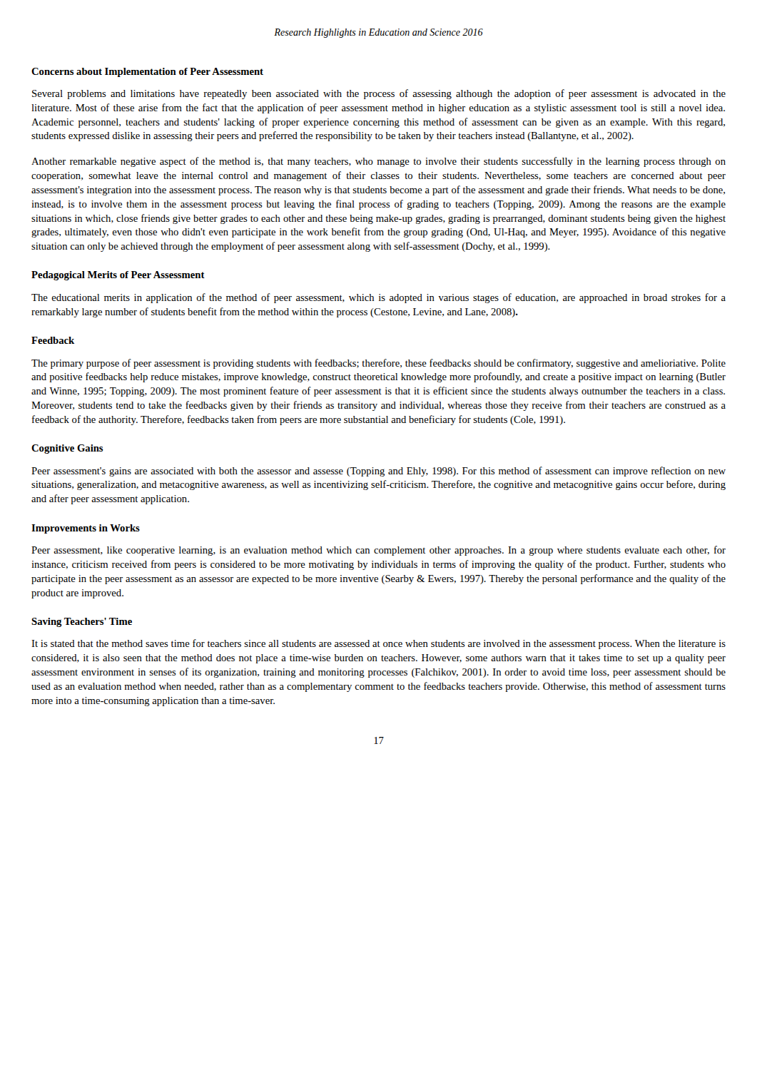Research Highlights in Education and Science 2016
Concerns about Implementation of Peer Assessment
Several problems and limitations have repeatedly been associated with the process of assessing although the adoption of peer assessment is advocated in the literature. Most of these arise from the fact that the application of peer assessment method in higher education as a stylistic assessment tool is still a novel idea. Academic personnel, teachers and students' lacking of proper experience concerning this method of assessment can be given as an example. With this regard, students expressed dislike in assessing their peers and preferred the responsibility to be taken by their teachers instead (Ballantyne, et al., 2002).
Another remarkable negative aspect of the method is, that many teachers, who manage to involve their students successfully in the learning process through on cooperation, somewhat leave the internal control and management of their classes to their students. Nevertheless, some teachers are concerned about peer assessment's integration into the assessment process. The reason why is that students become a part of the assessment and grade their friends. What needs to be done, instead, is to involve them in the assessment process but leaving the final process of grading to teachers (Topping, 2009). Among the reasons are the example situations in which, close friends give better grades to each other and these being make-up grades, grading is prearranged, dominant students being given the highest grades, ultimately, even those who didn't even participate in the work benefit from the group grading (Ond, Ul-Haq, and Meyer, 1995). Avoidance of this negative situation can only be achieved through the employment of peer assessment along with self-assessment (Dochy, et al., 1999).
Pedagogical Merits of Peer Assessment
The educational merits in application of the method of peer assessment, which is adopted in various stages of education, are approached in broad strokes for a remarkably large number of students benefit from the method within the process (Cestone, Levine, and Lane, 2008).
Feedback
The primary purpose of peer assessment is providing students with feedbacks; therefore, these feedbacks should be confirmatory, suggestive and amelioriative. Polite and positive feedbacks help reduce mistakes, improve knowledge, construct theoretical knowledge more profoundly, and create a positive impact on learning (Butler and Winne, 1995; Topping, 2009). The most prominent feature of peer assessment is that it is efficient since the students always outnumber the teachers in a class. Moreover, students tend to take the feedbacks given by their friends as transitory and individual, whereas those they receive from their teachers are construed as a feedback of the authority. Therefore, feedbacks taken from peers are more substantial and beneficiary for students (Cole, 1991).
Cognitive Gains
Peer assessment's gains are associated with both the assessor and assesse (Topping and Ehly, 1998). For this method of assessment can improve reflection on new situations, generalization, and metacognitive awareness, as well as incentivizing self-criticism. Therefore, the cognitive and metacognitive gains occur before, during and after peer assessment application.
Improvements in Works
Peer assessment, like cooperative learning, is an evaluation method which can complement other approaches. In a group where students evaluate each other, for instance, criticism received from peers is considered to be more motivating by individuals in terms of improving the quality of the product. Further, students who participate in the peer assessment as an assessor are expected to be more inventive (Searby & Ewers, 1997). Thereby the personal performance and the quality of the product are improved.
Saving Teachers' Time
It is stated that the method saves time for teachers since all students are assessed at once when students are involved in the assessment process. When the literature is considered, it is also seen that the method does not place a time-wise burden on teachers. However, some authors warn that it takes time to set up a quality peer assessment environment in senses of its organization, training and monitoring processes (Falchikov, 2001). In order to avoid time loss, peer assessment should be used as an evaluation method when needed, rather than as a complementary comment to the feedbacks teachers provide. Otherwise, this method of assessment turns more into a time-consuming application than a time-saver.
17